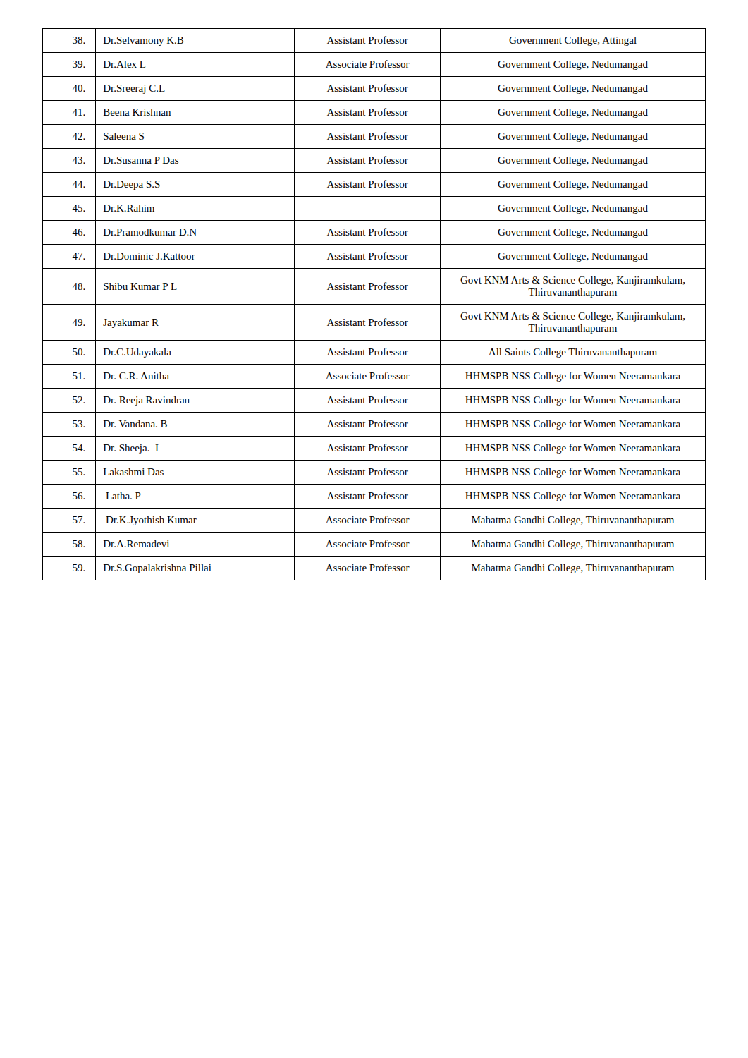| 38. | Dr.Selvamony K.B | Assistant Professor | Government College, Attingal |
| 39. | Dr.Alex L | Associate Professor | Government College, Nedumangad |
| 40. | Dr.Sreeraj C.L | Assistant Professor | Government College, Nedumangad |
| 41. | Beena Krishnan | Assistant Professor | Government College, Nedumangad |
| 42. | Saleena S | Assistant Professor | Government College, Nedumangad |
| 43. | Dr.Susanna P Das | Assistant Professor | Government College, Nedumangad |
| 44. | Dr.Deepa S.S | Assistant Professor | Government College, Nedumangad |
| 45. | Dr.K.Rahim | | Government College, Nedumangad |
| 46. | Dr.Pramodkumar D.N | Assistant Professor | Government College, Nedumangad |
| 47. | Dr.Dominic J.Kattoor | Assistant Professor | Government College, Nedumangad |
| 48. | Shibu Kumar P L | Assistant Professor | Govt KNM Arts & Science College, Kanjiramkulam, Thiruvananthapuram |
| 49. | Jayakumar R | Assistant Professor | Govt KNM Arts & Science College, Kanjiramkulam, Thiruvananthapuram |
| 50. | Dr.C.Udayakala | Assistant Professor | All Saints College Thiruvananthapuram |
| 51. | Dr. C.R. Anitha | Associate Professor | HHMSPB NSS College for Women Neeramankara |
| 52. | Dr. Reeja Ravindran | Assistant Professor | HHMSPB NSS College for Women Neeramankara |
| 53. | Dr. Vandana. B | Assistant Professor | HHMSPB NSS College for Women Neeramankara |
| 54. | Dr. Sheeja. I | Assistant Professor | HHMSPB NSS College for Women Neeramankara |
| 55. | Lakashmi Das | Assistant Professor | HHMSPB NSS College for Women Neeramankara |
| 56. | Latha. P | Assistant Professor | HHMSPB NSS College for Women Neeramankara |
| 57. | Dr.K.Jyothish Kumar | Associate Professor | Mahatma Gandhi College, Thiruvananthapuram |
| 58. | Dr.A.Remadevi | Associate Professor | Mahatma Gandhi College, Thiruvananthapuram |
| 59. | Dr.S.Gopalakrishna Pillai | Associate Professor | Mahatma Gandhi College, Thiruvananthapuram |